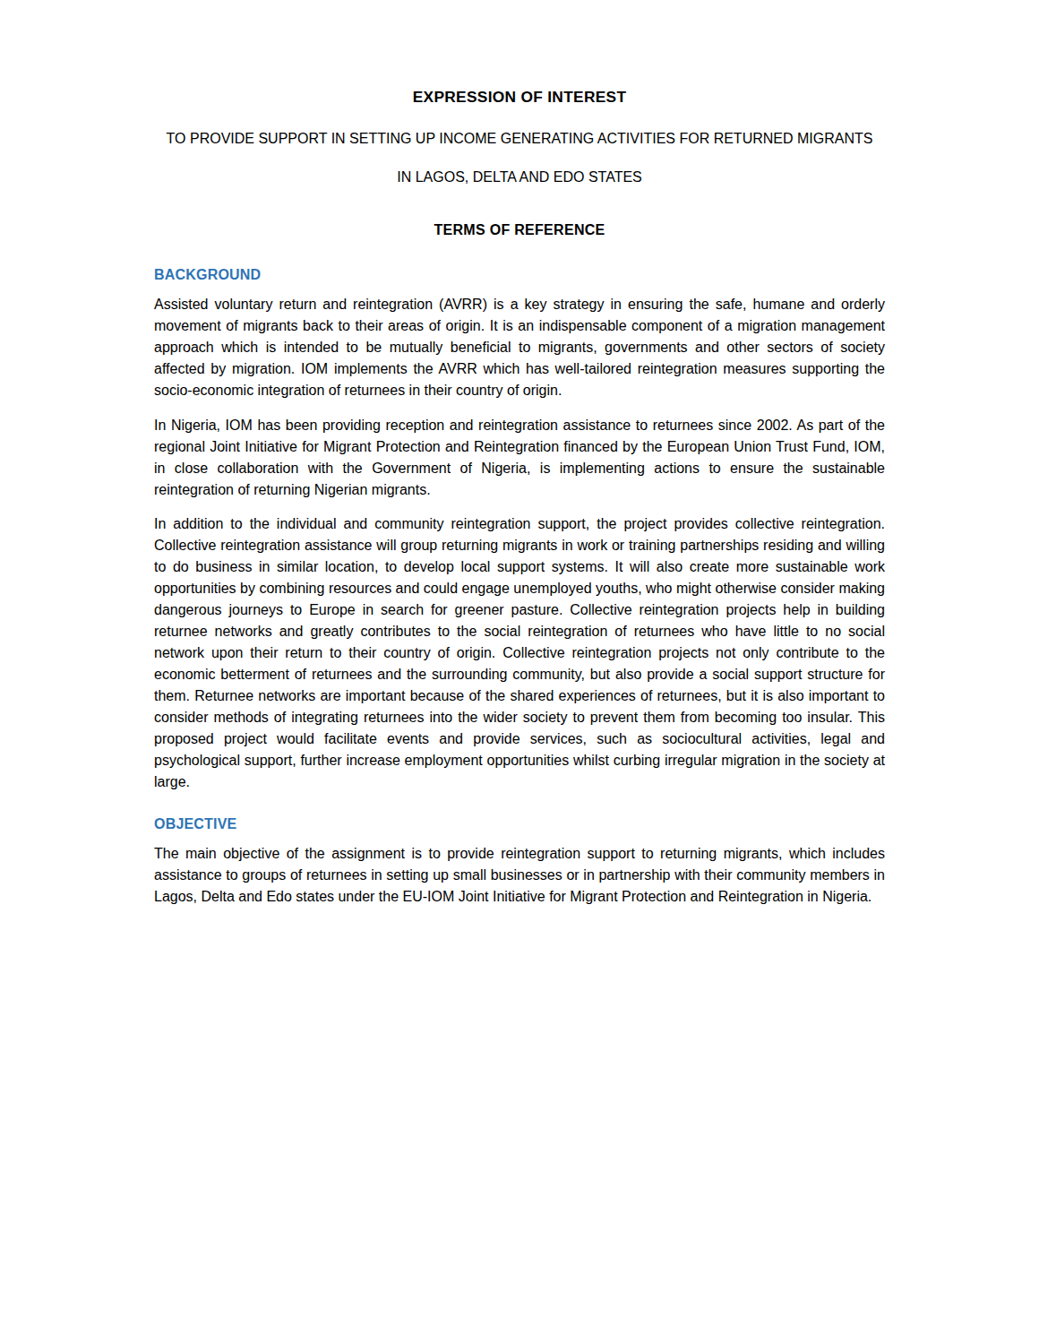EXPRESSION OF INTEREST
TO PROVIDE SUPPORT IN SETTING UP INCOME GENERATING ACTIVITIES FOR RETURNED MIGRANTS
IN LAGOS, DELTA AND EDO STATES
TERMS OF REFERENCE
BACKGROUND
Assisted voluntary return and reintegration (AVRR) is a key strategy in ensuring the safe, humane and orderly movement of migrants back to their areas of origin. It is an indispensable component of a migration management approach which is intended to be mutually beneficial to migrants, governments and other sectors of society affected by migration. IOM implements the AVRR which has well-tailored reintegration measures supporting the socio-economic integration of returnees in their country of origin.
In Nigeria, IOM has been providing reception and reintegration assistance to returnees since 2002. As part of the regional Joint Initiative for Migrant Protection and Reintegration financed by the European Union Trust Fund, IOM, in close collaboration with the Government of Nigeria, is implementing actions to ensure the sustainable reintegration of returning Nigerian migrants.
In addition to the individual and community reintegration support, the project provides collective reintegration. Collective reintegration assistance will group returning migrants in work or training partnerships residing and willing to do business in similar location, to develop local support systems. It will also create more sustainable work opportunities by combining resources and could engage unemployed youths, who might otherwise consider making dangerous journeys to Europe in search for greener pasture. Collective reintegration projects help in building returnee networks and greatly contributes to the social reintegration of returnees who have little to no social network upon their return to their country of origin. Collective reintegration projects not only contribute to the economic betterment of returnees and the surrounding community, but also provide a social support structure for them. Returnee networks are important because of the shared experiences of returnees, but it is also important to consider methods of integrating returnees into the wider society to prevent them from becoming too insular. This proposed project would facilitate events and provide services, such as sociocultural activities, legal and psychological support, further increase employment opportunities whilst curbing irregular migration in the society at large.
OBJECTIVE
The main objective of the assignment is to provide reintegration support to returning migrants, which includes assistance to groups of returnees in setting up small businesses or in partnership with their community members in Lagos, Delta and Edo states under the EU-IOM Joint Initiative for Migrant Protection and Reintegration in Nigeria.